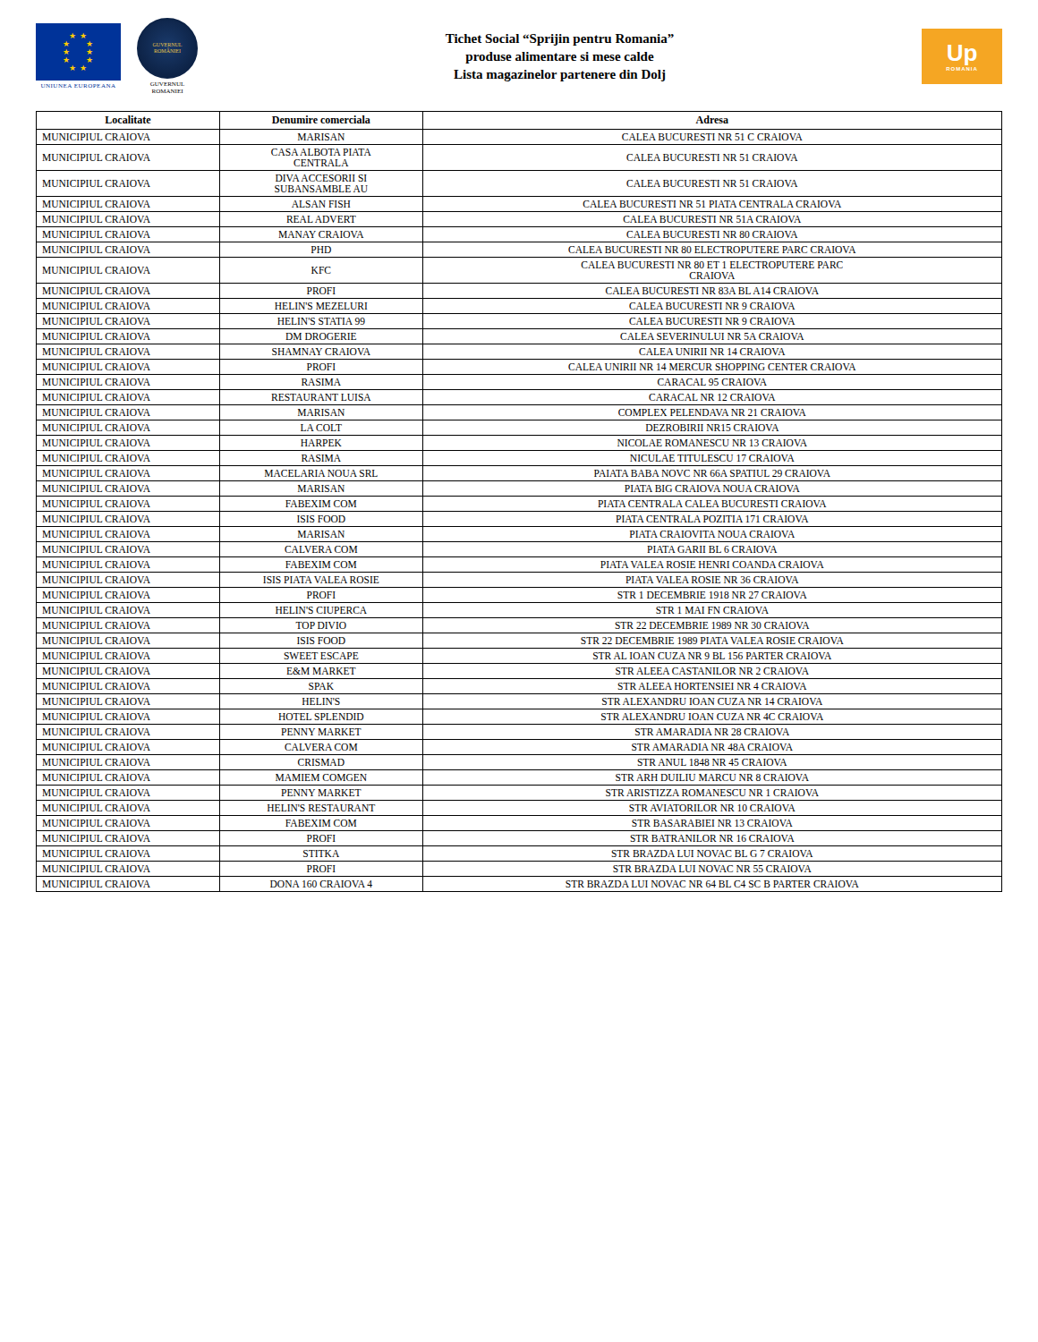★ ★
★ ★
★ ★
★ ★
★ ★
UNIUNEA EUROPEANA
GUVERNUL
ROMÂNIEI
GUVERNUL
ROMANIEI
Tichet Social “Sprijin pentru Romania”
produse alimentare si mese calde
Lista magazinelor partenere din Dolj
Up
ROMANIA
| Localitate | Denumire comerciala | Adresa |
| --- | --- | --- |
| MUNICIPIUL CRAIOVA | MARISAN | CALEA BUCURESTI NR 51 C CRAIOVA |
| MUNICIPIUL CRAIOVA | CASA ALBOTA PIATA CENTRALA | CALEA BUCURESTI NR 51 CRAIOVA |
| MUNICIPIUL CRAIOVA | DIVA ACCESORII SI SUBANSAMBLE AU | CALEA BUCURESTI NR 51 CRAIOVA |
| MUNICIPIUL CRAIOVA | ALSAN FISH | CALEA BUCURESTI NR 51 PIATA CENTRALA CRAIOVA |
| MUNICIPIUL CRAIOVA | REAL ADVERT | CALEA BUCURESTI NR 51A CRAIOVA |
| MUNICIPIUL CRAIOVA | MANAY CRAIOVA | CALEA BUCURESTI NR 80 CRAIOVA |
| MUNICIPIUL CRAIOVA | PHD | CALEA BUCURESTI NR 80 ELECTROPUTERE PARC CRAIOVA |
| MUNICIPIUL CRAIOVA | KFC | CALEA BUCURESTI NR 80 ET 1 ELECTROPUTERE PARC CRAIOVA |
| MUNICIPIUL CRAIOVA | PROFI | CALEA BUCURESTI NR 83A BL A14 CRAIOVA |
| MUNICIPIUL CRAIOVA | HELIN'S MEZELURI | CALEA BUCURESTI NR 9 CRAIOVA |
| MUNICIPIUL CRAIOVA | HELIN'S STATIA 99 | CALEA BUCURESTI NR 9 CRAIOVA |
| MUNICIPIUL CRAIOVA | DM DROGERIE | CALEA SEVERINULUI NR 5A CRAIOVA |
| MUNICIPIUL CRAIOVA | SHAMNAY CRAIOVA | CALEA UNIRII NR 14 CRAIOVA |
| MUNICIPIUL CRAIOVA | PROFI | CALEA UNIRII NR 14 MERCUR SHOPPING CENTER CRAIOVA |
| MUNICIPIUL CRAIOVA | RASIMA | CARACAL 95 CRAIOVA |
| MUNICIPIUL CRAIOVA | RESTAURANT LUISA | CARACAL NR 12 CRAIOVA |
| MUNICIPIUL CRAIOVA | MARISAN | COMPLEX PELENDAVA NR 21 CRAIOVA |
| MUNICIPIUL CRAIOVA | LA COLT | DEZROBIRII NR15 CRAIOVA |
| MUNICIPIUL CRAIOVA | HARPEK | NICOLAE ROMANESCU NR 13 CRAIOVA |
| MUNICIPIUL CRAIOVA | RASIMA | NICULAE TITULESCU 17 CRAIOVA |
| MUNICIPIUL CRAIOVA | MACELARIA NOUA SRL | PAIATA BABA NOVC NR 66A SPATIUL 29 CRAIOVA |
| MUNICIPIUL CRAIOVA | MARISAN | PIATA BIG CRAIOVA NOUA CRAIOVA |
| MUNICIPIUL CRAIOVA | FABEXIM COM | PIATA CENTRALA CALEA BUCURESTI CRAIOVA |
| MUNICIPIUL CRAIOVA | ISIS FOOD | PIATA CENTRALA POZITIA 171 CRAIOVA |
| MUNICIPIUL CRAIOVA | MARISAN | PIATA CRAIOVITA NOUA CRAIOVA |
| MUNICIPIUL CRAIOVA | CALVERA COM | PIATA GARII BL 6 CRAIOVA |
| MUNICIPIUL CRAIOVA | FABEXIM COM | PIATA VALEA ROSIE HENRI COANDA CRAIOVA |
| MUNICIPIUL CRAIOVA | ISIS PIATA VALEA ROSIE | PIATA VALEA ROSIE NR 36 CRAIOVA |
| MUNICIPIUL CRAIOVA | PROFI | STR 1 DECEMBRIE 1918 NR 27 CRAIOVA |
| MUNICIPIUL CRAIOVA | HELIN'S CIUPERCA | STR 1 MAI FN CRAIOVA |
| MUNICIPIUL CRAIOVA | TOP DIVIO | STR 22 DECEMBRIE 1989 NR 30 CRAIOVA |
| MUNICIPIUL CRAIOVA | ISIS FOOD | STR 22 DECEMBRIE 1989 PIATA VALEA ROSIE CRAIOVA |
| MUNICIPIUL CRAIOVA | SWEET ESCAPE | STR AL IOAN CUZA NR 9 BL 156 PARTER CRAIOVA |
| MUNICIPIUL CRAIOVA | E&M MARKET | STR ALEEA CASTANILOR NR 2 CRAIOVA |
| MUNICIPIUL CRAIOVA | SPAK | STR ALEEA HORTENSIEI NR 4 CRAIOVA |
| MUNICIPIUL CRAIOVA | HELIN'S | STR ALEXANDRU IOAN CUZA NR 14 CRAIOVA |
| MUNICIPIUL CRAIOVA | HOTEL SPLENDID | STR ALEXANDRU IOAN CUZA NR 4C CRAIOVA |
| MUNICIPIUL CRAIOVA | PENNY MARKET | STR AMARADIA NR 28 CRAIOVA |
| MUNICIPIUL CRAIOVA | CALVERA COM | STR AMARADIA NR 48A CRAIOVA |
| MUNICIPIUL CRAIOVA | CRISMAD | STR ANUL 1848 NR 45 CRAIOVA |
| MUNICIPIUL CRAIOVA | MAMIEM COMGEN | STR ARH DUILIU MARCU NR 8 CRAIOVA |
| MUNICIPIUL CRAIOVA | PENNY MARKET | STR ARISTIZZA ROMANESCU NR 1 CRAIOVA |
| MUNICIPIUL CRAIOVA | HELIN'S RESTAURANT | STR AVIATORILOR NR 10 CRAIOVA |
| MUNICIPIUL CRAIOVA | FABEXIM COM | STR BASARABIEI NR 13 CRAIOVA |
| MUNICIPIUL CRAIOVA | PROFI | STR BATRANILOR NR 16 CRAIOVA |
| MUNICIPIUL CRAIOVA | STITKA | STR BRAZDA LUI NOVAC BL G 7 CRAIOVA |
| MUNICIPIUL CRAIOVA | PROFI | STR BRAZDA LUI NOVAC NR 55 CRAIOVA |
| MUNICIPIUL CRAIOVA | DONA 160 CRAIOVA 4 | STR BRAZDA LUI NOVAC NR 64 BL C4 SC B PARTER CRAIOVA |